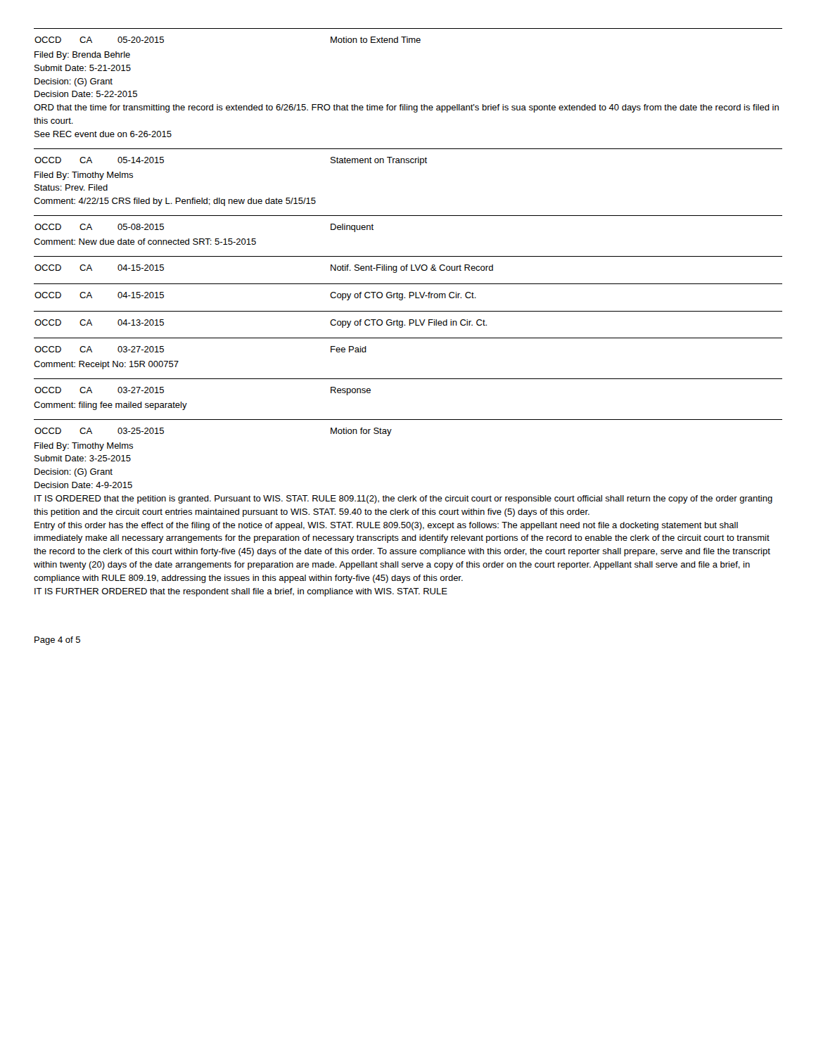| OCCD | CA | 05-20-2015 | Motion to Extend Time |
| Filed By: Brenda Behrle Submit Date: 5-21-2015 Decision: (G) Grant Decision Date: 5-22-2015 ORD that the time for transmitting the record is extended to 6/26/15. FRO that the time for filing the appellant's brief is sua sponte extended to 40 days from the date the record is filed in this court. See REC event due on 6-26-2015 |
| OCCD | CA | 05-14-2015 | Statement on Transcript |
| Filed By: Timothy Melms Status: Prev. Filed Comment: 4/22/15 CRS filed by L. Penfield; dlq new due date 5/15/15 |
| OCCD | CA | 05-08-2015 | Delinquent |
| Comment: New due date of connected SRT: 5-15-2015 |
| OCCD | CA | 04-15-2015 | Notif. Sent-Filing of LVO & Court Record |
| OCCD | CA | 04-15-2015 | Copy of CTO Grtg. PLV-from Cir. Ct. |
| OCCD | CA | 04-13-2015 | Copy of CTO Grtg. PLV Filed in Cir. Ct. |
| OCCD | CA | 03-27-2015 | Fee Paid |
| Comment: Receipt No: 15R 000757 |
| OCCD | CA | 03-27-2015 | Response |
| Comment: filing fee mailed separately |
| OCCD | CA | 03-25-2015 | Motion for Stay |
| Filed By: Timothy Melms Submit Date: 3-25-2015 Decision: (G) Grant Decision Date: 4-9-2015 IT IS ORDERED that the petition is granted. Pursuant to WIS. STAT. RULE 809.11(2), the clerk of the circuit court or responsible court official shall return the copy of the order granting this petition and the circuit court entries maintained pursuant to WIS. STAT. 59.40 to the clerk of this court within five (5) days of this order. Entry of this order has the effect of the filing of the notice of appeal, WIS. STAT. RULE 809.50(3), except as follows: The appellant need not file a docketing statement but shall immediately make all necessary arrangements for the preparation of necessary transcripts and identify relevant portions of the record to enable the clerk of the circuit court to transmit the record to the clerk of this court within forty-five (45) days of the date of this order. To assure compliance with this order, the court reporter shall prepare, serve and file the transcript within twenty (20) days of the date arrangements for preparation are made. Appellant shall serve a copy of this order on the court reporter. Appellant shall serve and file a brief, in compliance with RULE 809.19, addressing the issues in this appeal within forty-five (45) days of this order. IT IS FURTHER ORDERED that the respondent shall file a brief, in compliance with WIS. STAT. RULE |
Page 4 of 5